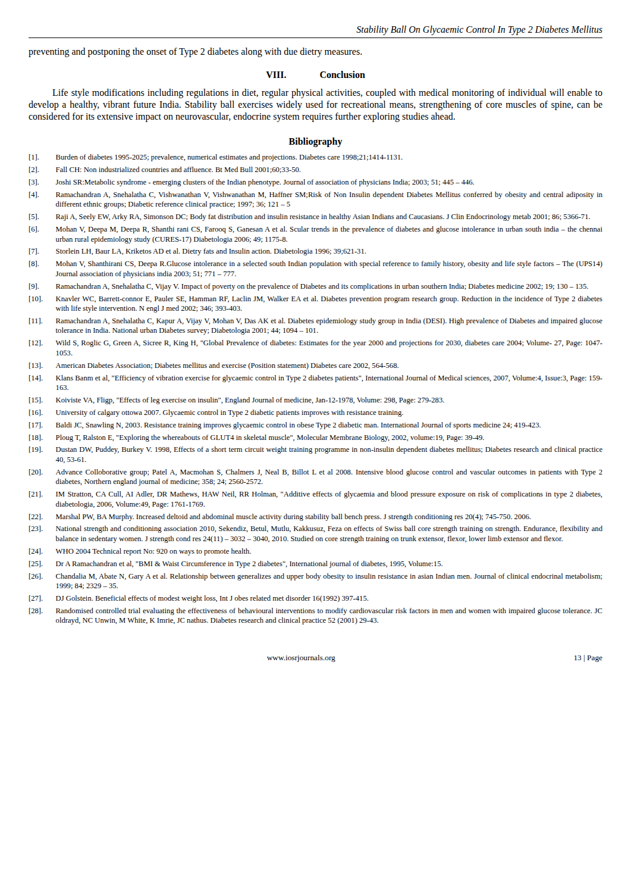Stability Ball On Glycaemic Control In Type 2 Diabetes Mellitus
preventing and postponing the onset of Type 2 diabetes along with due dietry measures.
VIII. Conclusion
Life style modifications including regulations in diet, regular physical activities, coupled with medical monitoring of individual will enable to develop a healthy, vibrant future India. Stability ball exercises widely used for recreational means, strengthening of core muscles of spine, can be considered for its extensive impact on neurovascular, endocrine system requires further exploring studies ahead.
Bibliography
[1]. Burden of diabetes 1995-2025; prevalence, numerical estimates and projections. Diabetes care 1998;21;1414-1131.
[2]. Fall CH: Non industrialized countries and affluence. Bt Med Bull 2001;60;33-50.
[3]. Joshi SR:Metabolic syndrome - emerging clusters of the Indian phenotype. Journal of association of physicians India; 2003; 51; 445 – 446.
[4]. Ramachandran A, Snehalatha C, Vishwanathan V, Vishwanathan M, Haffner SM;Risk of Non Insulin dependent Diabetes Mellitus conferred by obesity and central adiposity in different ethnic groups; Diabetic reference clinical practice; 1997; 36; 121 – 5
[5]. Raji A, Seely EW, Arky RA, Simonson DC; Body fat distribution and insulin resistance in healthy Asian Indians and Caucasians. J Clin Endocrinology metab 2001; 86; 5366-71.
[6]. Mohan V, Deepa M, Deepa R, Shanthi rani CS, Farooq S, Ganesan A et al. Scular trends in the prevalence of diabetes and glucose intolerance in urban south india – the chennai urban rural epidemiology study (CURES-17) Diabetologia 2006; 49; 1175-8.
[7]. Storlein LH, Baur LA, Kriketos AD et al. Dietry fats and Insulin action. Diabetologia 1996; 39;621-31.
[8]. Mohan V, Shanthirani CS, Deepa R.Glucose intolerance in a selected south Indian population with special reference to family history, obesity and life style factors – The (UPS14) Journal association of physicians india 2003; 51; 771 – 777.
[9]. Ramachandran A, Snehalatha C, Vijay V. Impact of poverty on the prevalence of Diabetes and its complications in urban southern India; Diabetes medicine 2002; 19; 130 – 135.
[10]. Knavler WC, Barrett-connor E, Pauler SE, Hamman RF, Laclin JM, Walker EA et al. Diabetes prevention program research group. Reduction in the incidence of Type 2 diabetes with life style intervention. N engl J med 2002; 346; 393-403.
[11]. Ramachandran A, Snehalatha C, Kapur A, Vijay V, Mohan V, Das AK et al. Diabetes epidemiology study group in India (DESI). High prevalence of Diabetes and impaired glucose tolerance in India. National urban Diabetes survey; Diabetologia 2001; 44; 1094 – 101.
[12]. Wild S, Roglic G, Green A, Sicree R, King H, "Global Prevalence of diabetes: Estimates for the year 2000 and projections for 2030, diabetes care 2004; Volume- 27, Page: 1047-1053.
[13]. American Diabetes Association; Diabetes mellitus and exercise (Position statement) Diabetes care 2002, 564-568.
[14]. Klans Banm et al, "Efficiency of vibration exercise for glycaemic control in Type 2 diabetes patients", International Journal of Medical sciences, 2007, Volume:4, Issue:3, Page: 159-163.
[15]. Koiviste VA, Fligp, "Effects of leg exercise on insulin", England Journal of medicine, Jan-12-1978, Volume: 298, Page: 279-283.
[16]. University of calgary ottowa 2007. Glycaemic control in Type 2 diabetic patients improves with resistance training.
[17]. Baldi JC, Snawling N, 2003. Resistance training improves glycaemic control in obese Type 2 diabetic man. International Journal of sports medicine 24; 419-423.
[18]. Ploug T, Ralston E, "Exploring the whereabouts of GLUT4 in skeletal muscle", Molecular Membrane Biology, 2002, volume:19, Page: 39-49.
[19]. Dustan DW, Puddey, Burkey V. 1998, Effects of a short term circuit weight training programme in non-insulin dependent diabetes mellitus; Diabetes research and clinical practice 40, 53-61.
[20]. Advance Colloborative group; Patel A, Macmohan S, Chalmers J, Neal B, Billot L et al 2008. Intensive blood glucose control and vascular outcomes in patients with Type 2 diabetes, Northern england journal of medicine; 358; 24; 2560-2572.
[21]. IM Stratton, CA Cull, AI Adler, DR Mathews, HAW Neil, RR Holman, "Additive effects of glycaemia and blood pressure exposure on risk of complications in type 2 diabetes, diabetologia, 2006, Volume:49, Page: 1761-1769.
[22]. Marshal PW, BA Murphy. Increased deltoid and abdominal muscle activity during stability ball bench press. J strength conditioning res 20(4); 745-750. 2006.
[23]. National strength and conditioning association 2010, Sekendiz, Betul, Mutlu, Kakkusuz, Feza on effects of Swiss ball core strength training on strength. Endurance, flexibility and balance in sedentary women. J strength cond res 24(11) – 3032 – 3040, 2010. Studied on core strength training on trunk extensor, flexor, lower limb extensor and flexor.
[24]. WHO 2004 Technical report No: 920 on ways to promote health.
[25]. Dr A Ramachandran et al, "BMI & Waist Circumference in Type 2 diabetes", International journal of diabetes, 1995, Volume:15.
[26]. Chandalia M, Abate N, Gary A et al. Relationship between generalizes and upper body obesity to insulin resistance in asian Indian men. Journal of clinical endocrinal metabolism; 1999; 84; 2329 – 35.
[27]. DJ Golstein. Beneficial effects of modest weight loss, Int J obes related met disorder 16(1992) 397-415.
[28]. Randomised controlled trial evaluating the effectiveness of behavioural interventions to modify cardiovascular risk factors in men and women with impaired glucose tolerance. JC oldrayd, NC Unwin, M White, K Imrie, JC nathus. Diabetes research and clinical practice 52 (2001) 29-43.
www.iosrjournals.org 13 | Page